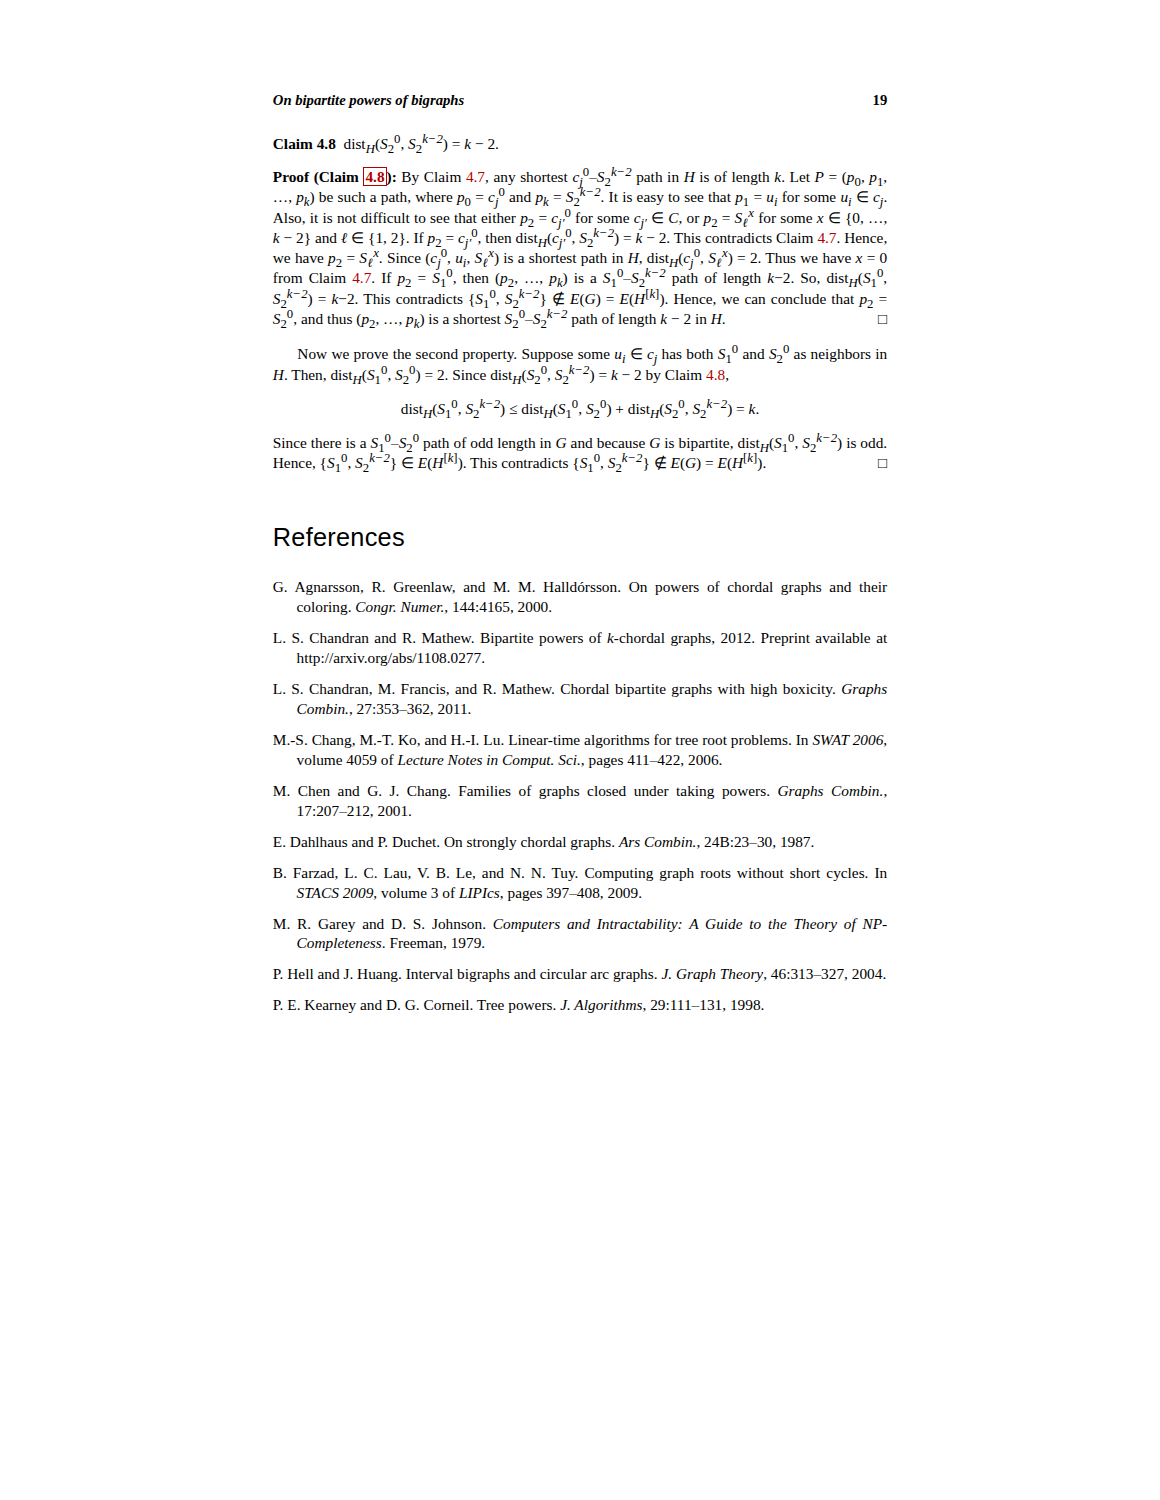On bipartite powers of bigraphs 19
Claim 4.8 distH(S20, S2k−2) = k − 2.
Proof (Claim 4.8): By Claim 4.7, any shortest cj0–S2k−2 path in H is of length k. Let P = (p0, p1, …, pk) be such a path, where p0 = cj0 and pk = S2k−2. It is easy to see that p1 = ui for some ui ∈ cj. Also, it is not difficult to see that either p2 = cj′0 for some cj′ ∈ C, or p2 = Sℓx for some x ∈ {0, …, k − 2} and ℓ ∈ {1, 2}. If p2 = cj′0, then distH(cj′0, S2k−2) = k − 2. This contradicts Claim 4.7. Hence, we have p2 = Sℓx. Since (cj0, ui, Sℓx) is a shortest path in H, distH(cj0, Sℓx) = 2. Thus we have x = 0 from Claim 4.7. If p2 = S10, then (p2, …, pk) is a S10–S2k−2 path of length k−2. So, distH(S10, S2k−2) = k−2. This contradicts {S10, S2k−2} ∉ E(G) = E(H[k]). Hence, we can conclude that p2 = S20, and thus (p2, …, pk) is a shortest S20–S2k−2 path of length k − 2 in H. □
Now we prove the second property. Suppose some ui ∈ cj has both S10 and S20 as neighbors in H. Then, distH(S10, S20) = 2. Since distH(S20, S2k−2) = k − 2 by Claim 4.8,
distH(S10, S2k−2) ≤ distH(S10, S20) + distH(S20, S2k−2) = k.
Since there is a S10–S20 path of odd length in G and because G is bipartite, distH(S10, S2k−2) is odd. Hence, {S10, S2k−2} ∈ E(H[k]). This contradicts {S10, S2k−2} ∉ E(G) = E(H[k]). □
References
G. Agnarsson, R. Greenlaw, and M. M. Halldórsson. On powers of chordal graphs and their coloring. Congr. Numer., 144:4165, 2000.
L. S. Chandran and R. Mathew. Bipartite powers of k-chordal graphs, 2012. Preprint available at http://arxiv.org/abs/1108.0277.
L. S. Chandran, M. Francis, and R. Mathew. Chordal bipartite graphs with high boxicity. Graphs Combin., 27:353–362, 2011.
M.-S. Chang, M.-T. Ko, and H.-I. Lu. Linear-time algorithms for tree root problems. In SWAT 2006, volume 4059 of Lecture Notes in Comput. Sci., pages 411–422, 2006.
M. Chen and G. J. Chang. Families of graphs closed under taking powers. Graphs Combin., 17:207–212, 2001.
E. Dahlhaus and P. Duchet. On strongly chordal graphs. Ars Combin., 24B:23–30, 1987.
B. Farzad, L. C. Lau, V. B. Le, and N. N. Tuy. Computing graph roots without short cycles. In STACS 2009, volume 3 of LIPIcs, pages 397–408, 2009.
M. R. Garey and D. S. Johnson. Computers and Intractability: A Guide to the Theory of NP-Completeness. Freeman, 1979.
P. Hell and J. Huang. Interval bigraphs and circular arc graphs. J. Graph Theory, 46:313–327, 2004.
P. E. Kearney and D. G. Corneil. Tree powers. J. Algorithms, 29:111–131, 1998.